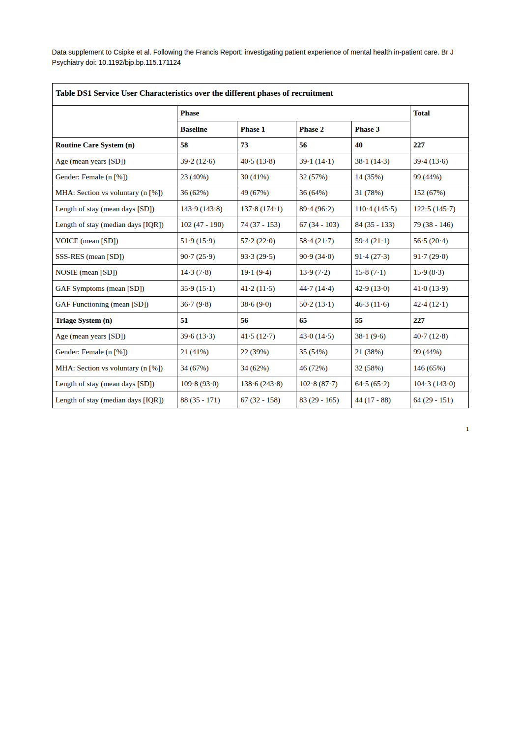Data supplement to Csipke et al. Following the Francis Report: investigating patient experience of mental health in-patient care. Br J Psychiatry doi: 10.1192/bjp.bp.115.171124
Table DS1 Service User Characteristics over the different phases of recruitment
| | Phase | Total |
| --- | --- | --- |
| Baseline | Phase 1 | Phase 2 | Phase 3 |
| Routine Care System (n) | 58 | 73 | 56 | 40 | 227 |
| Age (mean years [SD]) | 39·2 (12·6) | 40·5 (13·8) | 39·1 (14·1) | 38·1 (14·3) | 39·4 (13·6) |
| Gender: Female (n [%]) | 23 (40%) | 30 (41%) | 32 (57%) | 14 (35%) | 99 (44%) |
| MHA: Section vs voluntary (n [%]) | 36 (62%) | 49 (67%) | 36 (64%) | 31 (78%) | 152 (67%) |
| Length of stay (mean days [SD]) | 143·9 (143·8) | 137·8 (174·1) | 89·4 (96·2) | 110·4 (145·5) | 122·5 (145·7) |
| Length of stay (median days [IQR]) | 102 (47 - 190) | 74 (37 - 153) | 67 (34 - 103) | 84 (35 - 133) | 79 (38 - 146) |
| VOICE (mean [SD]) | 51·9 (15·9) | 57·2 (22·0) | 58·4 (21·7) | 59·4 (21·1) | 56·5 (20·4) |
| SSS-RES (mean [SD]) | 90·7 (25·9) | 93·3 (29·5) | 90·9 (34·0) | 91·4 (27·3) | 91·7 (29·0) |
| NOSIE (mean [SD]) | 14·3 (7·8) | 19·1 (9·4) | 13·9 (7·2) | 15·8 (7·1) | 15·9 (8·3) |
| GAF Symptoms (mean [SD]) | 35·9 (15·1) | 41·2 (11·5) | 44·7 (14·4) | 42·9 (13·0) | 41·0 (13·9) |
| GAF Functioning (mean [SD]) | 36·7 (9·8) | 38·6 (9·0) | 50·2 (13·1) | 46·3 (11·6) | 42·4 (12·1) |
| Triage System (n) | 51 | 56 | 65 | 55 | 227 |
| Age (mean years [SD]) | 39·6 (13·3) | 41·5 (12·7) | 43·0 (14·5) | 38·1 (9·6) | 40·7 (12·8) |
| Gender: Female (n [%]) | 21 (41%) | 22 (39%) | 35 (54%) | 21 (38%) | 99 (44%) |
| MHA: Section vs voluntary (n [%]) | 34 (67%) | 34 (62%) | 46 (72%) | 32 (58%) | 146 (65%) |
| Length of stay (mean days [SD]) | 109·8 (93·0) | 138·6 (243·8) | 102·8 (87·7) | 64·5 (65·2) | 104·3 (143·0) |
| Length of stay (median days [IQR]) | 88 (35 - 171) | 67 (32 - 158) | 83 (29 - 165) | 44 (17 - 88) | 64 (29 - 151) |
1